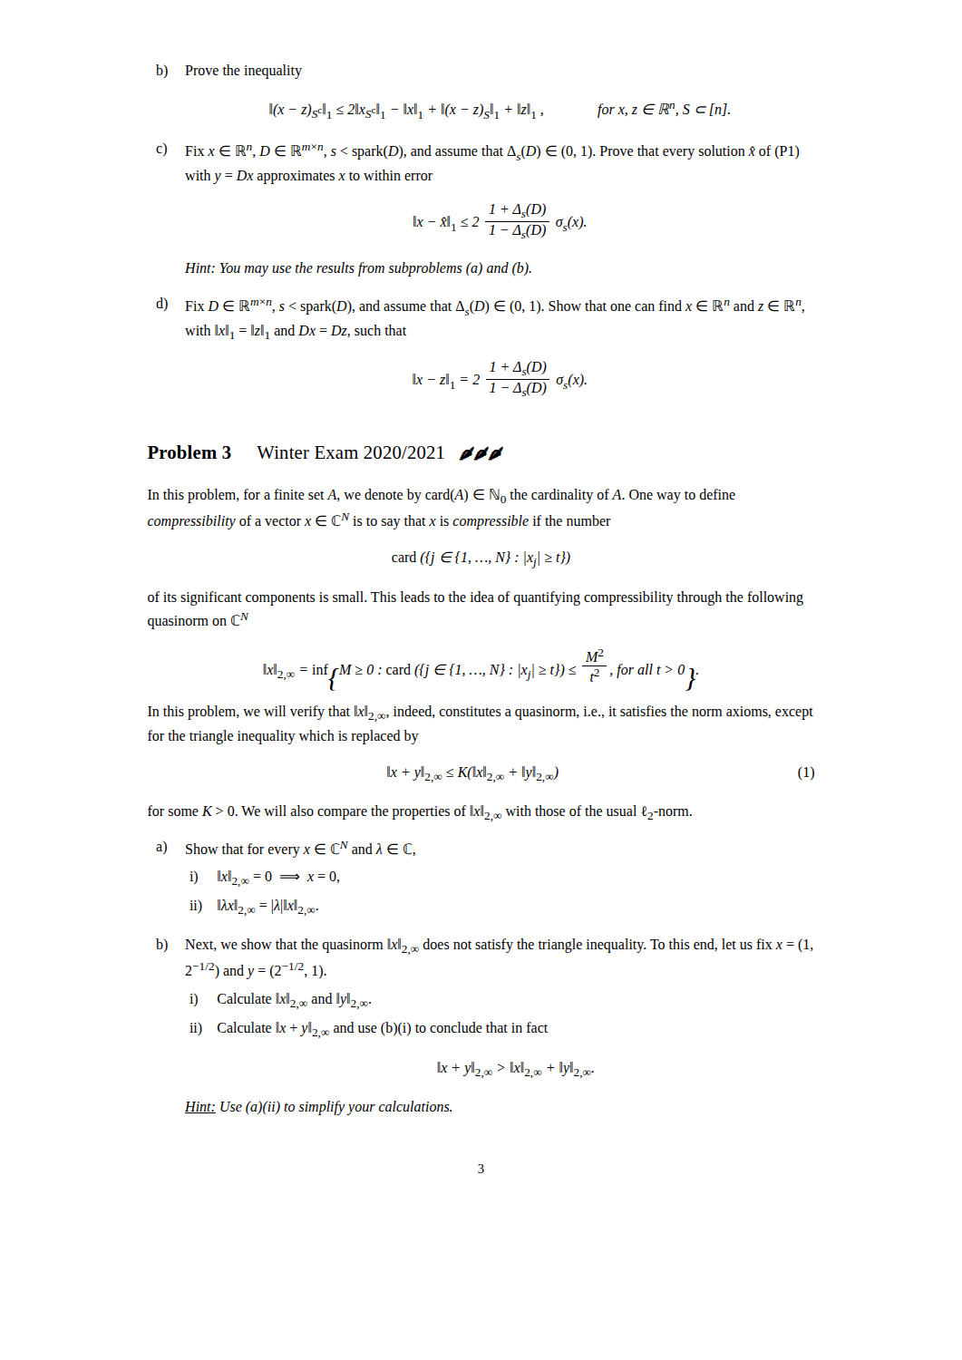b) Prove the inequality ‖(x − z)Sc‖1 ≤ 2‖xSc‖1 − ‖x‖1 + ‖(x − z)S‖1 + ‖z‖1 , for x, z ∈ ℝn, S ⊂ [n].
c) Fix x ∈ ℝn, D ∈ ℝm×n, s < spark(D), and assume that Δs(D) ∈ (0, 1). Prove that every solution x̂ of (P1) with y = Dx approximates x to within error ‖x − x̂‖1 ≤ 2 1 + Δs(D) 1 − Δs(D) σs(x).
Hint: You may use the results from subproblems (a) and (b).
d) Fix D ∈ ℝm×n, s < spark(D), and assume that Δs(D) ∈ (0, 1). Show that one can find x ∈ ℝn and z ∈ ℝn, with ‖x‖1 = ‖z‖1 and Dx = Dz, such that ‖x − z‖1 = 2 1 + Δs(D) 1 − Δs(D) σs(x).
Problem 3 Winter Exam 2020/2021 🌶🌶🌶
In this problem, for a finite set A, we denote by card(A) ∈ ℕ0 the cardinality of A. One way to define compressibility of a vector x ∈ ℂN is to say that x is compressible if the number
card ({j ∈ {1, …, N} : |xj| ≥ t})
of its significant components is small. This leads to the idea of quantifying compressibility through the following quasinorm on ℂN
‖x‖2,∞ = inf{M ≥ 0 : card ({j ∈ {1, …, N} : |xj| ≥ t}) ≤ M2 t2 , for all t > 0}.
In this problem, we will verify that ‖x‖2,∞, indeed, constitutes a quasinorm, i.e., it satisfies the norm axioms, except for the triangle inequality which is replaced by
‖x + y‖2,∞ ≤ K(‖x‖2,∞ + ‖y‖2,∞) (1)
for some K > 0. We will also compare the properties of ‖x‖2,∞ with those of the usual ℓ2-norm.
a) Show that for every x ∈ ℂN and λ ∈ ℂ,
i) ‖x‖2,∞ = 0 ⟹ x = 0,
ii) ‖λx‖2,∞ = |λ|‖x‖2,∞.
b) Next, we show that the quasinorm ‖x‖2,∞ does not satisfy the triangle inequality. To this end, let us fix x = (1, 2−1/2) and y = (2−1/2, 1).
i) Calculate ‖x‖2,∞ and ‖y‖2,∞.
ii) Calculate ‖x + y‖2,∞ and use (b)(i) to conclude that in fact ‖x + y‖2,∞ > ‖x‖2,∞ + ‖y‖2,∞.
Hint: Use (a)(ii) to simplify your calculations.
3